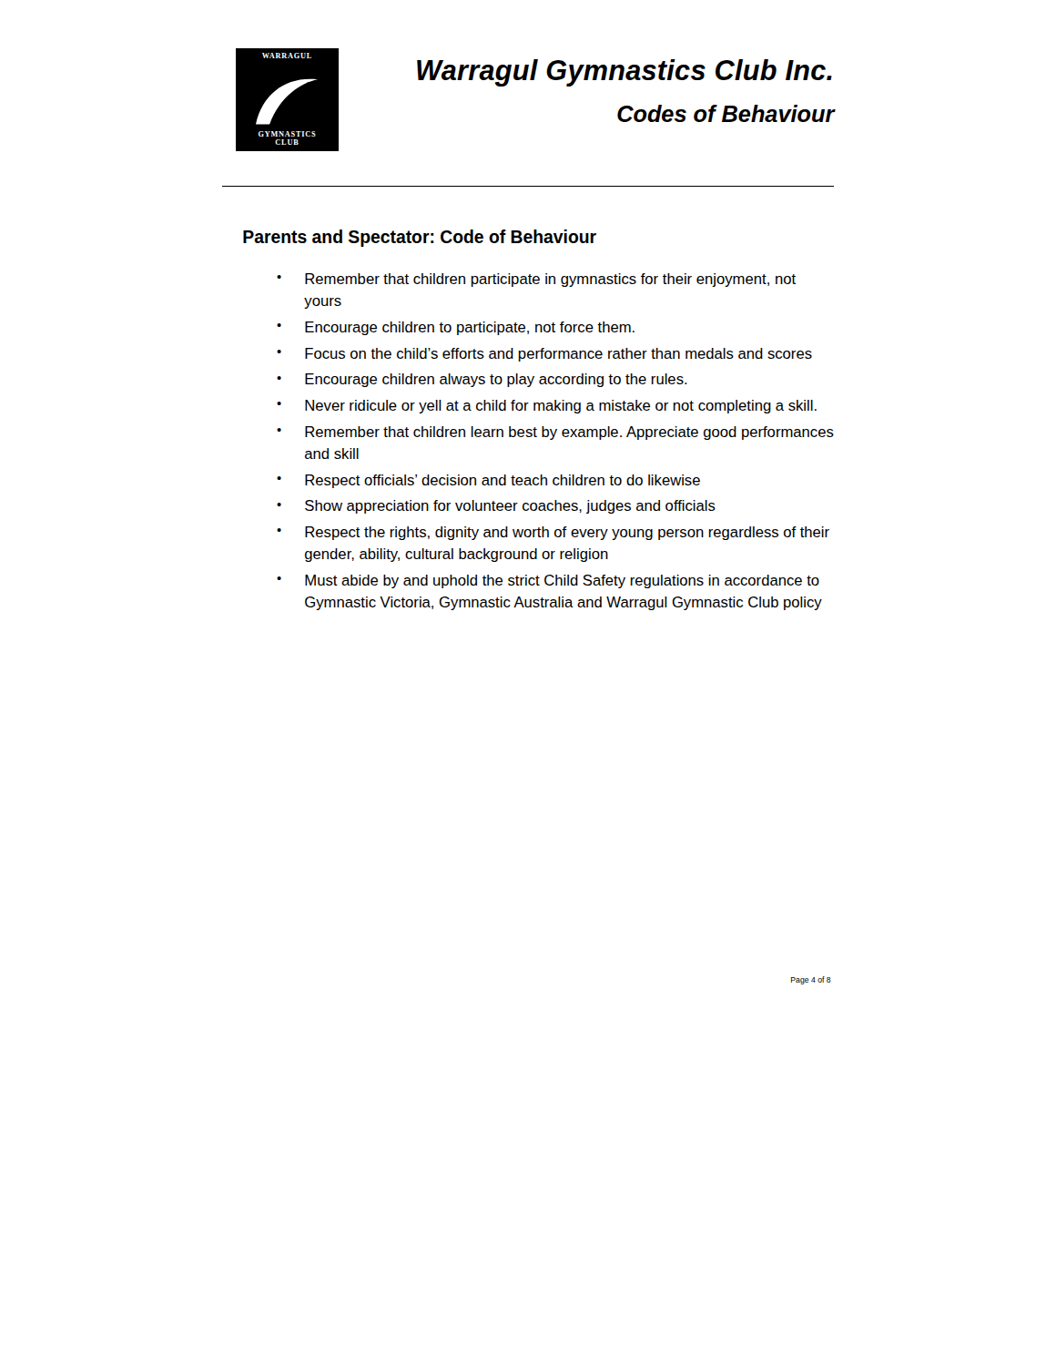WARRAGUL
GYMNASTICS
CLUB
Warragul Gymnastics Club Inc.
Codes of Behaviour
Parents and Spectator: Code of Behaviour
Remember that children participate in gymnastics for their enjoyment, not yours
Encourage children to participate, not force them.
Focus on the child’s efforts and performance rather than medals and scores
Encourage children always to play according to the rules.
Never ridicule or yell at a child for making a mistake or not completing a skill.
Remember that children learn best by example. Appreciate good performances and skill
Respect officials’ decision and teach children to do likewise
Show appreciation for volunteer coaches, judges and officials
Respect the rights, dignity and worth of every young person regardless of their gender, ability, cultural background or religion
Must abide by and uphold the strict Child Safety regulations in accordance to Gymnastic Victoria, Gymnastic Australia and Warragul Gymnastic Club policy
Page 4 of 8